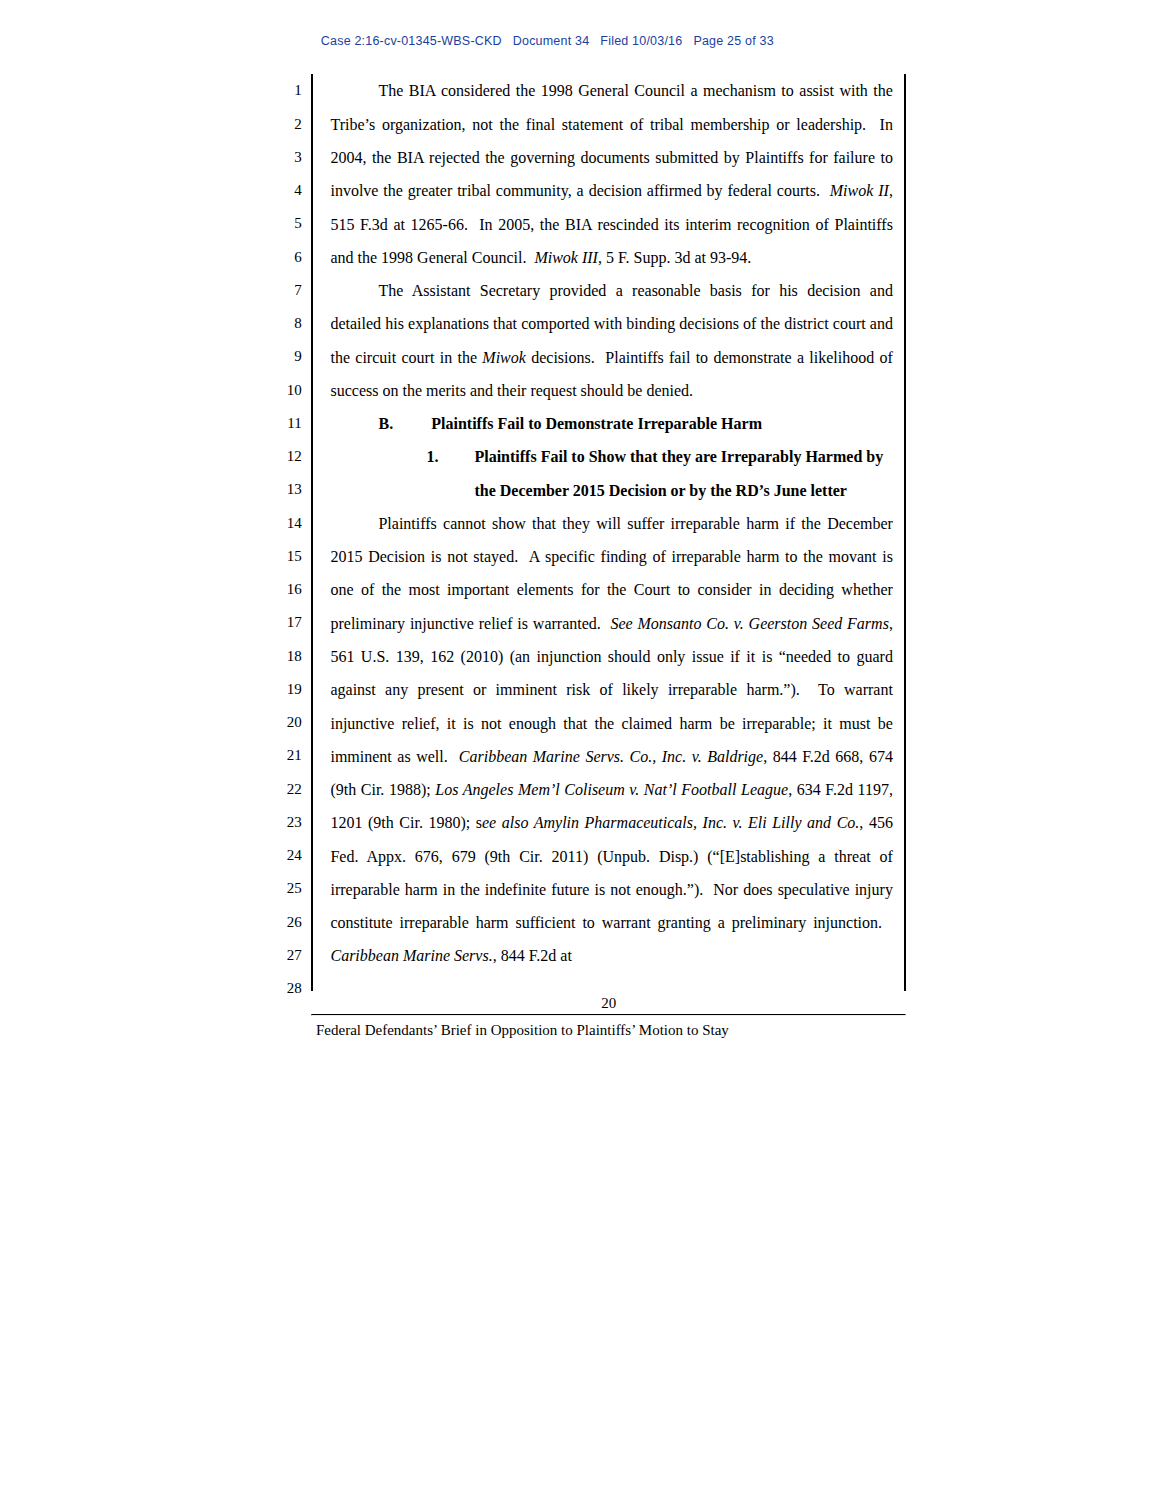Case 2:16-cv-01345-WBS-CKD Document 34 Filed 10/03/16 Page 25 of 33
1
2
3
4
5
6
7
8
9
10
11
12
13
14
15
16
17
18
19
20
21
22
23
24
25
26
27
28
The BIA considered the 1998 General Council a mechanism to assist with the Tribe’s organization, not the final statement of tribal membership or leadership. In 2004, the BIA rejected the governing documents submitted by Plaintiffs for failure to involve the greater tribal community, a decision affirmed by federal courts. Miwok II, 515 F.3d at 1265-66. In 2005, the BIA rescinded its interim recognition of Plaintiffs and the 1998 General Council. Miwok III, 5 F. Supp. 3d at 93-94.
The Assistant Secretary provided a reasonable basis for his decision and detailed his explanations that comported with binding decisions of the district court and the circuit court in the Miwok decisions. Plaintiffs fail to demonstrate a likelihood of success on the merits and their request should be denied.
B. Plaintiffs Fail to Demonstrate Irreparable Harm
1. Plaintiffs Fail to Show that they are Irreparably Harmed by
the December 2015 Decision or by the RD’s June letter
Plaintiffs cannot show that they will suffer irreparable harm if the December 2015 Decision is not stayed. A specific finding of irreparable harm to the movant is one of the most important elements for the Court to consider in deciding whether preliminary injunctive relief is warranted. See Monsanto Co. v. Geerston Seed Farms, 561 U.S. 139, 162 (2010) (an injunction should only issue if it is “needed to guard against any present or imminent risk of likely irreparable harm.”). To warrant injunctive relief, it is not enough that the claimed harm be irreparable; it must be imminent as well. Caribbean Marine Servs. Co., Inc. v. Baldrige, 844 F.2d 668, 674 (9th Cir. 1988); Los Angeles Mem’l Coliseum v. Nat’l Football League, 634 F.2d 1197, 1201 (9th Cir. 1980); see also Amylin Pharmaceuticals, Inc. v. Eli Lilly and Co., 456 Fed. Appx. 676, 679 (9th Cir. 2011) (Unpub. Disp.) (“[E]stablishing a threat of irreparable harm in the indefinite future is not enough.”). Nor does speculative injury constitute irreparable harm sufficient to warrant granting a preliminary injunction. Caribbean Marine Servs., 844 F.2d at
20
Federal Defendants’ Brief in Opposition to Plaintiffs’ Motion to Stay